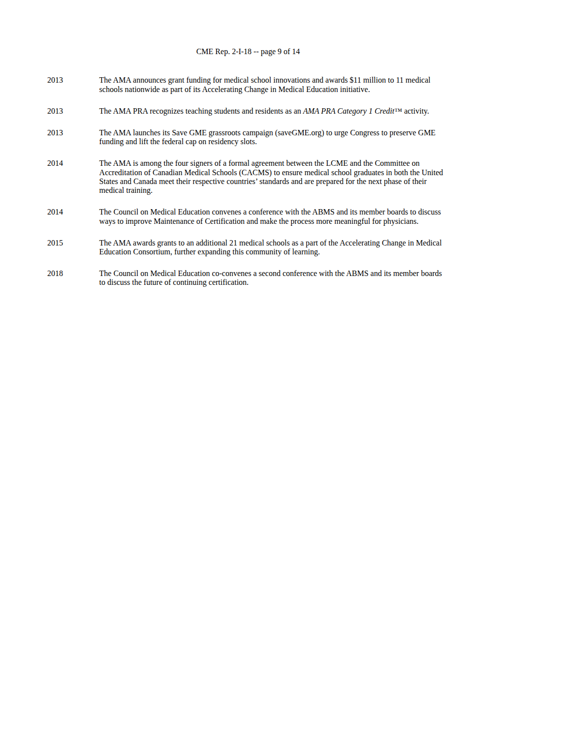CME Rep. 2-I-18 -- page 9 of 14
| 2013 | The AMA announces grant funding for medical school innovations and awards $11 million to 11 medical schools nationwide as part of its Accelerating Change in Medical Education initiative. |
| 2013 | The AMA PRA recognizes teaching students and residents as an AMA PRA Category 1 Credit ™ activity. |
| 2013 | The AMA launches its Save GME grassroots campaign (saveGME.org) to urge Congress to preserve GME funding and lift the federal cap on residency slots. |
| 2014 | The AMA is among the four signers of a formal agreement between the LCME and the Committee on Accreditation of Canadian Medical Schools (CACMS) to ensure medical school graduates in both the United States and Canada meet their respective countries’ standards and are prepared for the next phase of their medical training. |
| 2014 | The Council on Medical Education convenes a conference with the ABMS and its member boards to discuss ways to improve Maintenance of Certification and make the process more meaningful for physicians. |
| 2015 | The AMA awards grants to an additional 21 medical schools as a part of the Accelerating Change in Medical Education Consortium, further expanding this community of learning. |
| 2018 | The Council on Medical Education co-convenes a second conference with the ABMS and its member boards to discuss the future of continuing certification. |